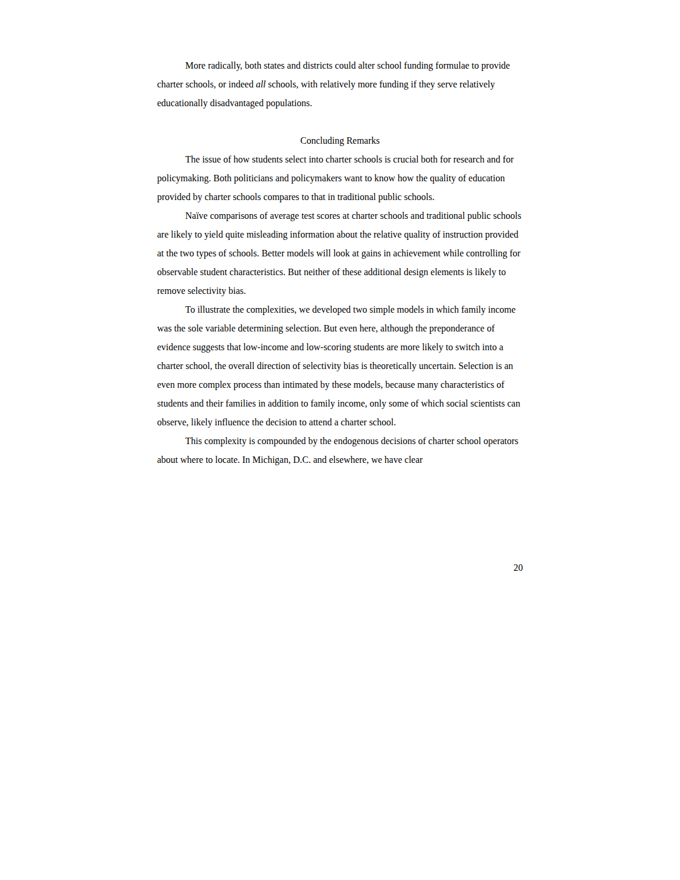More radically, both states and districts could alter school funding formulae to provide charter schools, or indeed all schools, with relatively more funding if they serve relatively educationally disadvantaged populations.
Concluding Remarks
The issue of how students select into charter schools is crucial both for research and for policymaking. Both politicians and policymakers want to know how the quality of education provided by charter schools compares to that in traditional public schools.
Naïve comparisons of average test scores at charter schools and traditional public schools are likely to yield quite misleading information about the relative quality of instruction provided at the two types of schools. Better models will look at gains in achievement while controlling for observable student characteristics. But neither of these additional design elements is likely to remove selectivity bias.
To illustrate the complexities, we developed two simple models in which family income was the sole variable determining selection. But even here, although the preponderance of evidence suggests that low-income and low-scoring students are more likely to switch into a charter school, the overall direction of selectivity bias is theoretically uncertain. Selection is an even more complex process than intimated by these models, because many characteristics of students and their families in addition to family income, only some of which social scientists can observe, likely influence the decision to attend a charter school.
This complexity is compounded by the endogenous decisions of charter school operators about where to locate. In Michigan, D.C. and elsewhere, we have clear
20